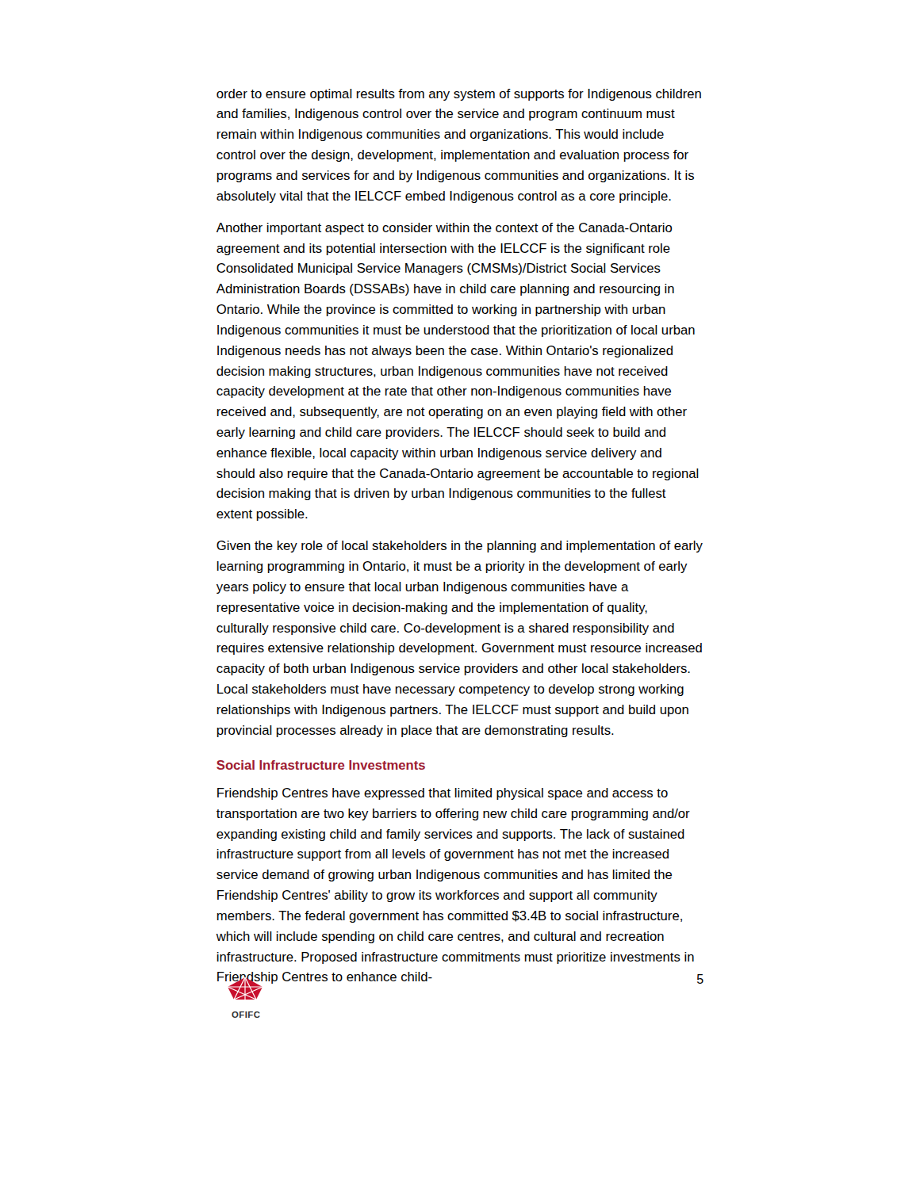order to ensure optimal results from any system of supports for Indigenous children and families, Indigenous control over the service and program continuum must remain within Indigenous communities and organizations. This would include control over the design, development, implementation and evaluation process for programs and services for and by Indigenous communities and organizations. It is absolutely vital that the IELCCF embed Indigenous control as a core principle.
Another important aspect to consider within the context of the Canada-Ontario agreement and its potential intersection with the IELCCF is the significant role Consolidated Municipal Service Managers (CMSMs)/District Social Services Administration Boards (DSSABs) have in child care planning and resourcing in Ontario. While the province is committed to working in partnership with urban Indigenous communities it must be understood that the prioritization of local urban Indigenous needs has not always been the case. Within Ontario's regionalized decision making structures, urban Indigenous communities have not received capacity development at the rate that other non-Indigenous communities have received and, subsequently, are not operating on an even playing field with other early learning and child care providers. The IELCCF should seek to build and enhance flexible, local capacity within urban Indigenous service delivery and should also require that the Canada-Ontario agreement be accountable to regional decision making that is driven by urban Indigenous communities to the fullest extent possible.
Given the key role of local stakeholders in the planning and implementation of early learning programming in Ontario, it must be a priority in the development of early years policy to ensure that local urban Indigenous communities have a representative voice in decision-making and the implementation of quality, culturally responsive child care. Co-development is a shared responsibility and requires extensive relationship development. Government must resource increased capacity of both urban Indigenous service providers and other local stakeholders. Local stakeholders must have necessary competency to develop strong working relationships with Indigenous partners. The IELCCF must support and build upon provincial processes already in place that are demonstrating results.
Social Infrastructure Investments
Friendship Centres have expressed that limited physical space and access to transportation are two key barriers to offering new child care programming and/or expanding existing child and family services and supports. The lack of sustained infrastructure support from all levels of government has not met the increased service demand of growing urban Indigenous communities and has limited the Friendship Centres' ability to grow its workforces and support all community members. The federal government has committed $3.4B to social infrastructure, which will include spending on child care centres, and cultural and recreation infrastructure. Proposed infrastructure commitments must prioritize investments in Friendship Centres to enhance child-
5
OFIFC